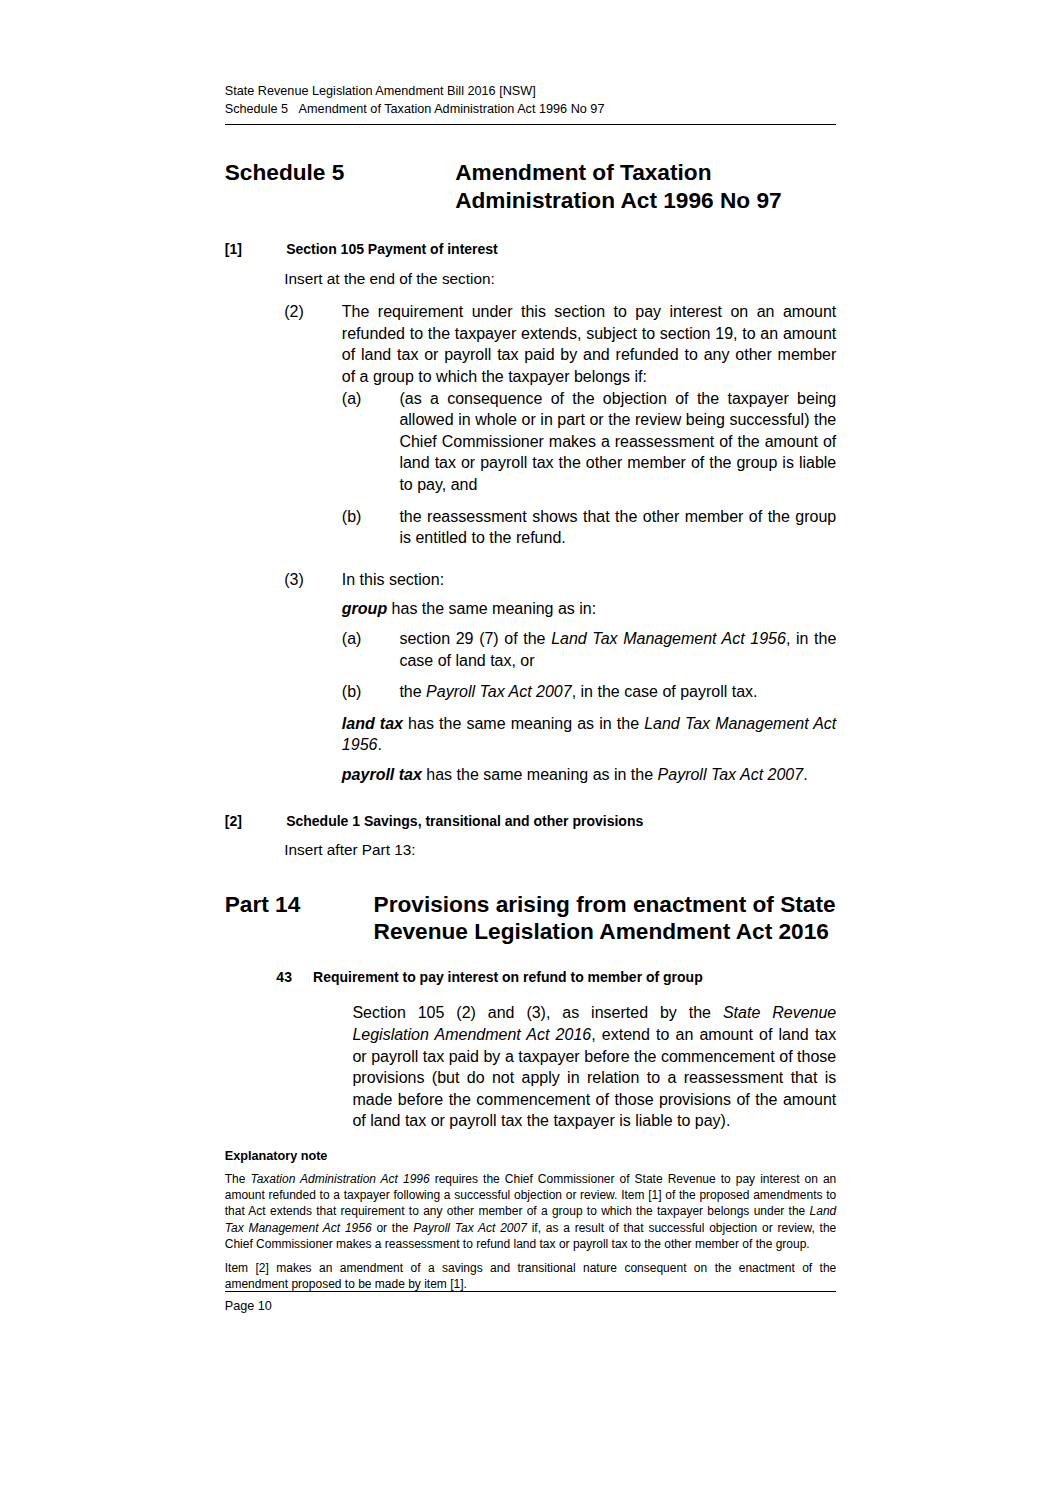State Revenue Legislation Amendment Bill 2016 [NSW] Schedule 5 Amendment of Taxation Administration Act 1996 No 97
Schedule 5 Amendment of Taxation Administration Act 1996 No 97
[1] Section 105 Payment of interest
Insert at the end of the section:
(2)
The requirement under this section to pay interest on an amount refunded to the taxpayer extends, subject to section 19, to an amount of land tax or payroll tax paid by and refunded to any other member of a group to which the taxpayer belongs if:
(a)
(as a consequence of the objection of the taxpayer being allowed in whole or in part or the review being successful) the Chief Commissioner makes a reassessment of the amount of land tax or payroll tax the other member of the group is liable to pay, and
(b)
the reassessment shows that the other member of the group is entitled to the refund.
(3)
In this section:
group has the same meaning as in:
(a)
section 29 (7) of the Land Tax Management Act 1956, in the case of land tax, or
(b)
the Payroll Tax Act 2007, in the case of payroll tax.
land tax has the same meaning as in the Land Tax Management Act 1956.
payroll tax has the same meaning as in the Payroll Tax Act 2007.
[2] Schedule 1 Savings, transitional and other provisions
Insert after Part 13:
Part 14 Provisions arising from enactment of State Revenue Legislation Amendment Act 2016
43 Requirement to pay interest on refund to member of group
Section 105 (2) and (3), as inserted by the State Revenue Legislation Amendment Act 2016, extend to an amount of land tax or payroll tax paid by a taxpayer before the commencement of those provisions (but do not apply in relation to a reassessment that is made before the commencement of those provisions of the amount of land tax or payroll tax the taxpayer is liable to pay).
Explanatory note
The Taxation Administration Act 1996 requires the Chief Commissioner of State Revenue to pay interest on an amount refunded to a taxpayer following a successful objection or review. Item [1] of the proposed amendments to that Act extends that requirement to any other member of a group to which the taxpayer belongs under the Land Tax Management Act 1956 or the Payroll Tax Act 2007 if, as a result of that successful objection or review, the Chief Commissioner makes a reassessment to refund land tax or payroll tax to the other member of the group.
Item [2] makes an amendment of a savings and transitional nature consequent on the enactment of the amendment proposed to be made by item [1].
Page 10